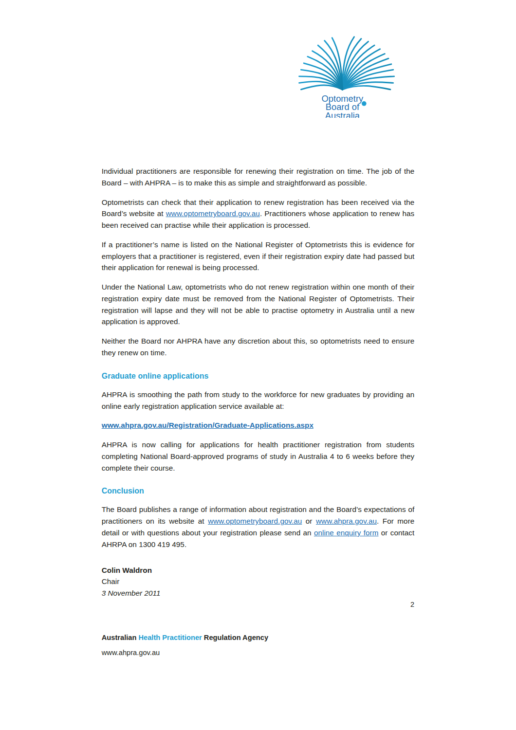Optometry Board of Australia
Individual practitioners are responsible for renewing their registration on time. The job of the Board – with AHPRA – is to make this as simple and straightforward as possible.
Optometrists can check that their application to renew registration has been received via the Board’s website at www.optometryboard.gov.au. Practitioners whose application to renew has been received can practise while their application is processed.
If a practitioner’s name is listed on the National Register of Optometrists this is evidence for employers that a practitioner is registered, even if their registration expiry date had passed but their application for renewal is being processed.
Under the National Law, optometrists who do not renew registration within one month of their registration expiry date must be removed from the National Register of Optometrists. Their registration will lapse and they will not be able to practise optometry in Australia until a new application is approved.
Neither the Board nor AHPRA have any discretion about this, so optometrists need to ensure they renew on time.
Graduate online applications
AHPRA is smoothing the path from study to the workforce for new graduates by providing an online early registration application service available at:
www.ahpra.gov.au/Registration/Graduate-Applications.aspx
AHPRA is now calling for applications for health practitioner registration from students completing National Board-approved programs of study in Australia 4 to 6 weeks before they complete their course.
Conclusion
The Board publishes a range of information about registration and the Board’s expectations of practitioners on its website at www.optometryboard.gov.au or www.ahpra.gov.au. For more detail or with questions about your registration please send an online enquiry form or contact AHRPA on 1300 419 495.
Colin Waldron
Chair
3 November 2011
2
Australian Health Practitioner Regulation Agency
www.ahpra.gov.au